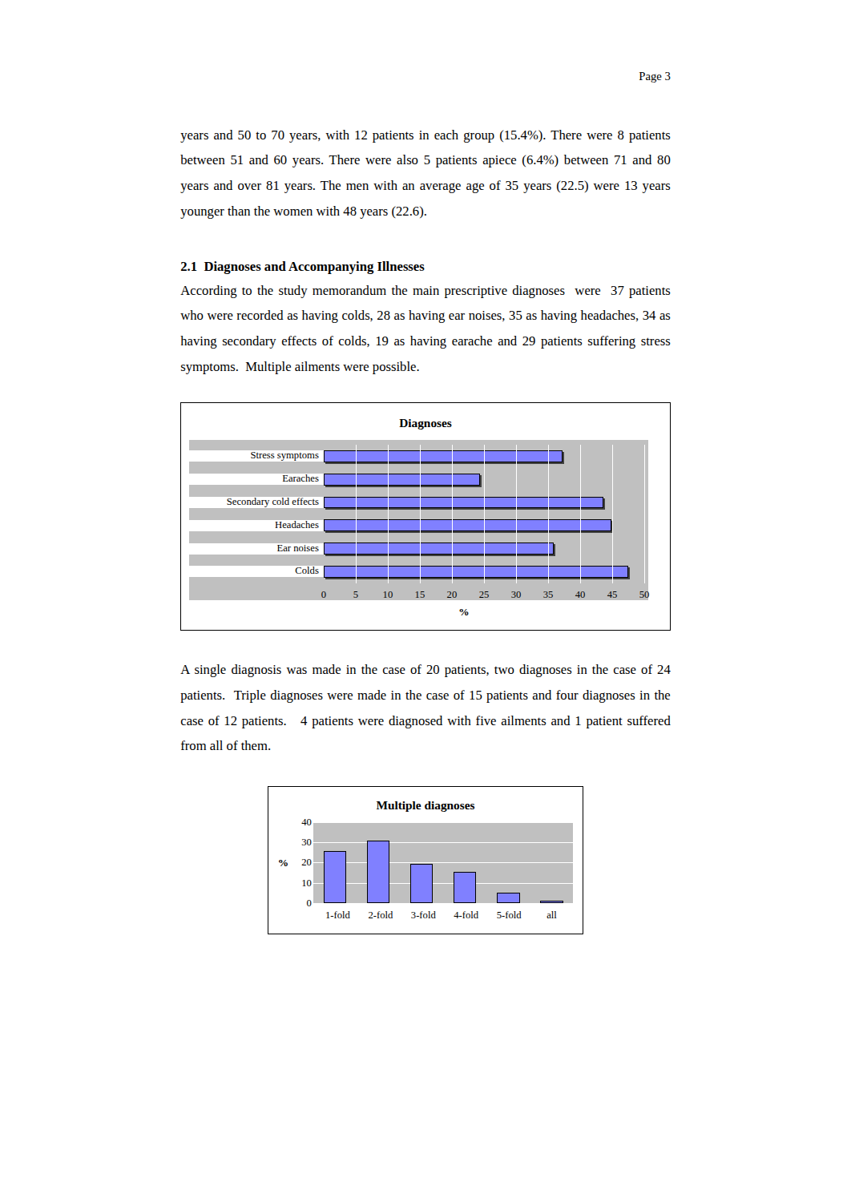Page 3
years and 50 to 70 years, with 12 patients in each group (15.4%). There were 8 patients between 51 and 60 years. There were also 5 patients apiece (6.4%) between 71 and 80 years and over 81 years. The men with an average age of 35 years (22.5) were 13 years younger than the women with 48 years (22.6).
2.1 Diagnoses and Accompanying Illnesses
According to the study memorandum the main prescriptive diagnoses were 37 patients who were recorded as having colds, 28 as having ear noises, 35 as having headaches, 34 as having secondary effects of colds, 19 as having earache and 29 patients suffering stress symptoms. Multiple ailments were possible.
Diagnoses
Stress symptoms
Earaches
Secondary cold effects
Headaches
Ear noises
Colds
0 5 10 15 20 25 30 35 40 45 50
%
A single diagnosis was made in the case of 20 patients, two diagnoses in the case of 24 patients. Triple diagnoses were made in the case of 15 patients and four diagnoses in the case of 12 patients. 4 patients were diagnosed with five ailments and 1 patient suffered from all of them.
Multiple diagnoses
%
40 30 20 10 0
1-fold 2-fold 3-fold 4-fold 5-fold all